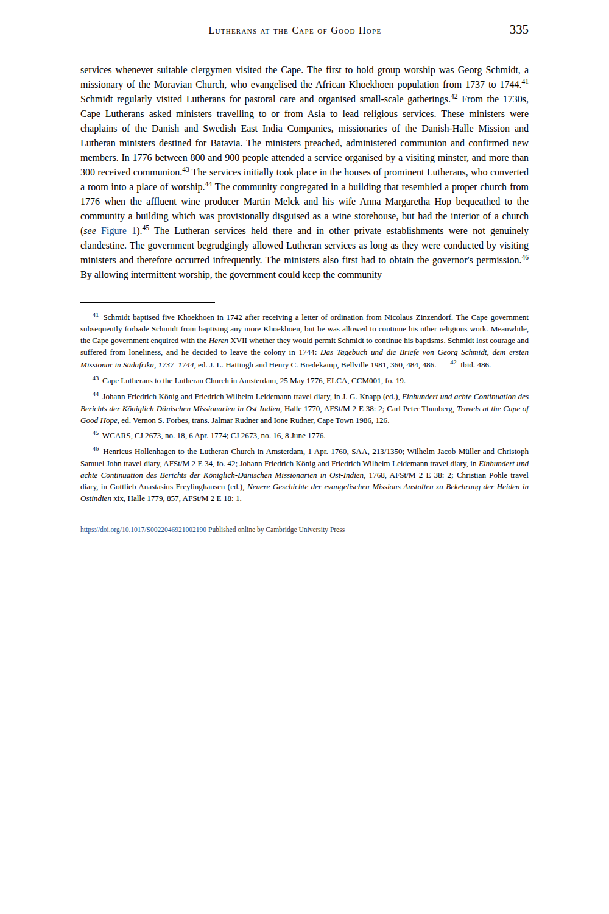Lutherans at the Cape of Good Hope 335
services whenever suitable clergymen visited the Cape. The first to hold group worship was Georg Schmidt, a missionary of the Moravian Church, who evangelised the African Khoekhoen population from 1737 to 1744.41 Schmidt regularly visited Lutherans for pastoral care and organised small-scale gatherings.42 From the 1730s, Cape Lutherans asked ministers travelling to or from Asia to lead religious services. These ministers were chaplains of the Danish and Swedish East India Companies, missionaries of the Danish-Halle Mission and Lutheran ministers destined for Batavia. The ministers preached, administered communion and confirmed new members. In 1776 between 800 and 900 people attended a service organised by a visiting minster, and more than 300 received communion.43 The services initially took place in the houses of prominent Lutherans, who converted a room into a place of worship.44 The community congregated in a building that resembled a proper church from 1776 when the affluent wine producer Martin Melck and his wife Anna Margaretha Hop bequeathed to the community a building which was provisionally disguised as a wine storehouse, but had the interior of a church (see Figure 1).45 The Lutheran services held there and in other private establishments were not genuinely clandestine. The government begrudgingly allowed Lutheran services as long as they were conducted by visiting ministers and therefore occurred infrequently. The ministers also first had to obtain the governor's permission.46 By allowing intermittent worship, the government could keep the community
41 Schmidt baptised five Khoekhoen in 1742 after receiving a letter of ordination from Nicolaus Zinzendorf. The Cape government subsequently forbade Schmidt from baptising any more Khoekhoen, but he was allowed to continue his other religious work. Meanwhile, the Cape government enquired with the Heren XVII whether they would permit Schmidt to continue his baptisms. Schmidt lost courage and suffered from loneliness, and he decided to leave the colony in 1744: Das Tagebuch und die Briefe von Georg Schmidt, dem ersten Missionar in Südafrika, 1737–1744, ed. J. L. Hattingh and Henry C. Bredekamp, Bellville 1981, 360, 484, 486. 42 Ibid. 486.
43 Cape Lutherans to the Lutheran Church in Amsterdam, 25 May 1776, ELCA, CCM001, fo. 19.
44 Johann Friedrich König and Friedrich Wilhelm Leidemann travel diary, in J. G. Knapp (ed.), Einhundert und achte Continuation des Berichts der Königlich-Dänischen Missionarien in Ost-Indien, Halle 1770, AFSt/M 2 E 38: 2; Carl Peter Thunberg, Travels at the Cape of Good Hope, ed. Vernon S. Forbes, trans. Jalmar Rudner and Ione Rudner, Cape Town 1986, 126.
45 WCARS, CJ 2673, no. 18, 6 Apr. 1774; CJ 2673, no. 16, 8 June 1776.
46 Henricus Hollenhagen to the Lutheran Church in Amsterdam, 1 Apr. 1760, SAA, 213/1350; Wilhelm Jacob Müller and Christoph Samuel John travel diary, AFSt/M 2 E 34, fo. 42; Johann Friedrich König and Friedrich Wilhelm Leidemann travel diary, in Einhundert und achte Continuation des Berichts der Königlich-Dänischen Missionarien in Ost-Indien, 1768, AFSt/M 2 E 38: 2; Christian Pohle travel diary, in Gottlieb Anastasius Freylinghausen (ed.), Neuere Geschichte der evangelischen Missions-Anstalten zu Bekehrung der Heiden in Ostindien xix, Halle 1779, 857, AFSt/M 2 E 18: 1.
https://doi.org/10.1017/S0022046921002190 Published online by Cambridge University Press